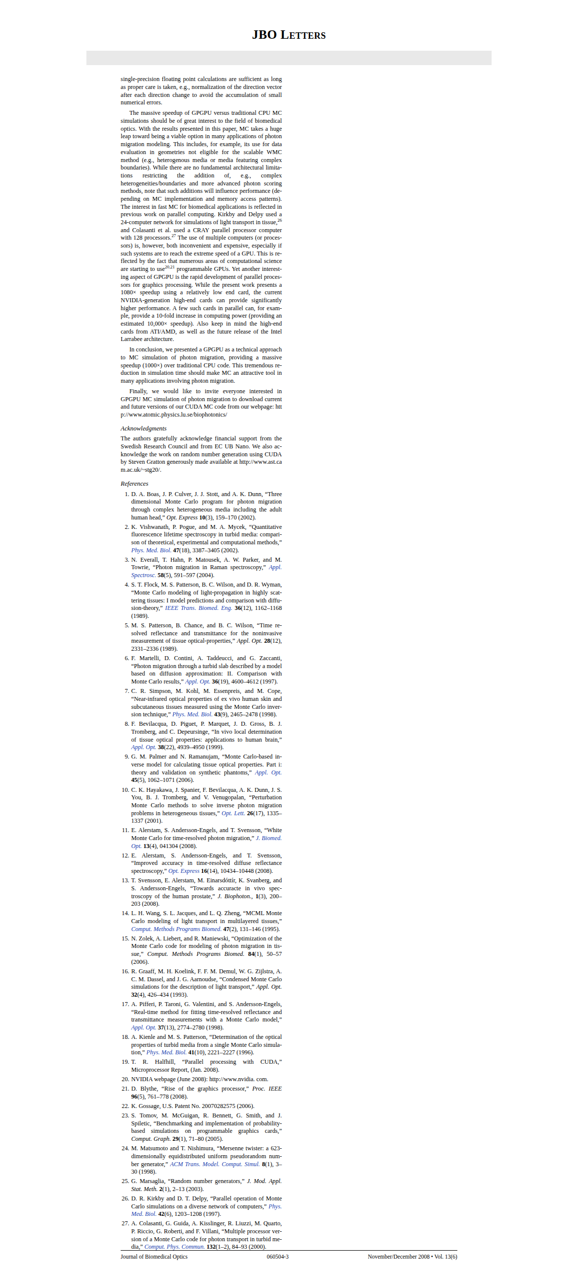JBO Letters
single-precision floating point calculations are sufficient as long as proper care is taken, e.g., normalization of the direction vector after each direction change to avoid the accumulation of small numerical errors.
The massive speedup of GPGPU versus traditional CPU MC simulations should be of great interest to the field of biomedical optics. With the results presented in this paper, MC takes a huge leap toward being a viable option in many applications of photon migration modeling. This includes, for example, its use for data evaluation in geometries not eligible for the scalable WMC method (e.g., heterogenous media or media featuring complex boundaries). While there are no fundamental architectural limitations restricting the addition of, e.g., complex heterogeneities/boundaries and more advanced photon scoring methods, note that such additions will influence performance (depending on MC implementation and memory access patterns). The interest in fast MC for biomedical applications is reflected in previous work on parallel computing. Kirkby and Delpy used a 24-computer network for simulations of light transport in tissue,26 and Colasanti et al. used a CRAY parallel processor computer with 128 processors.27 The use of multiple computers (or processors) is, however, both inconvenient and expensive, especially if such systems are to reach the extreme speed of a GPU. This is reflected by the fact that numerous areas of computational science are starting to use20,21 programmable GPUs. Yet another interesting aspect of GPGPU is the rapid development of parallel processors for graphics processing. While the present work presents a 1080× speedup using a relatively low end card, the current NVIDIA-generation high-end cards can provide significantly higher performance. A few such cards in parallel can, for example, provide a 10-fold increase in computing power (providing an estimated 10,000× speedup). Also keep in mind the high-end cards from ATI/AMD, as well as the future release of the Intel Larrabee architecture.
In conclusion, we presented a GPGPU as a technical approach to MC simulation of photon migration, providing a massive speedup (1000×) over traditional CPU code. This tremendous reduction in simulation time should make MC an attractive tool in many applications involving photon migration.
Finally, we would like to invite everyone interested in GPGPU MC simulation of photon migration to download current and future versions of our CUDA MC code from our webpage: http://www.atomic.physics.lu.se/biophotonics/
Acknowledgments
The authors gratefully acknowledge financial support from the Swedish Research Council and from EC UB Nano. We also acknowledge the work on random number generation using CUDA by Steven Gratton generously made available at http://www.ast.cam.ac.uk/~stg20/.
References
D. A. Boas, J. P. Culver, J. J. Stott, and A. K. Dunn, “Three dimensional Monte Carlo program for photon migration through complex heterogeneous media including the adult human head,” Opt. Express 10(3), 159–170 (2002).
K. Vishwanath, P. Pogue, and M. A. Mycek, “Quantitative fluorescence lifetime spectroscopy in turbid media: comparison of theoretical, experimental and computational methods,” Phys. Med. Biol. 47(18), 3387–3405 (2002).
N. Everall, T. Hahn, P. Matousek, A. W. Parker, and M. Towrie, “Photon migration in Raman spectroscopy,” Appl. Spectrosc. 58(5), 591–597 (2004).
S. T. Flock, M. S. Patterson, B. C. Wilson, and D. R. Wyman, “Monte Carlo modeling of light-propagation in highly scattering tissues: I model predictions and comparison with diffusion-theory,” IEEE Trans. Biomed. Eng. 36(12), 1162–1168 (1989).
M. S. Patterson, B. Chance, and B. C. Wilson, “Time resolved reflectance and transmittance for the noninvasive measurement of tissue optical-properties,” Appl. Opt. 28(12), 2331–2336 (1989).
F. Martelli, D. Contini, A. Taddeucci, and G. Zaccanti, “Photon migration through a turbid slab described by a model based on diffusion approximation: II. Comparison with Monte Carlo results,” Appl. Opt. 36(19), 4600–4612 (1997).
C. R. Simpson, M. Kohl, M. Essenpreis, and M. Cope, “Near-infrared optical properties of ex vivo human skin and subcutaneous tissues measured using the Monte Carlo inversion technique,” Phys. Med. Biol. 43(9), 2465–2478 (1998).
F. Bevilacqua, D. Piguet, P. Marquet, J. D. Gross, B. J. Tromberg, and C. Depeursinge, “In vivo local determination of tissue optical properties: applications to human brain,” Appl. Opt. 38(22), 4939–4950 (1999).
G. M. Palmer and N. Ramanujam, “Monte Carlo-based inverse model for calculating tissue optical properties. Part i: theory and validation on synthetic phantoms,” Appl. Opt. 45(5), 1062–1071 (2006).
C. K. Hayakawa, J. Spanier, F. Bevilacqua, A. K. Dunn, J. S. You, B. J. Tromberg, and V. Venugopalan, “Perturbation Monte Carlo methods to solve inverse photon migration problems in heterogeneous tissues,” Opt. Lett. 26(17), 1335–1337 (2001).
E. Alerstam, S. Andersson-Engels, and T. Svensson, “White Monte Carlo for time-resolved photon migration,” J. Biomed. Opt. 13(4), 041304 (2008).
E. Alerstam, S. Andersson-Engels, and T. Svensson, “Improved accuracy in time-resolved diffuse reflectance spectroscopy,” Opt. Express 16(14), 10434–10448 (2008).
T. Svensson, E. Alerstam, M. Einarsdóttír, K. Svanberg, and S. Andersson-Engels, “Towards accuracte in vivo spectroscopy of the human prostate,” J. Biophoton., 1(3), 200–203 (2008).
L. H. Wang, S. L. Jacques, and L. Q. Zheng, “MCML Monte Carlo modeling of light transport in multilayered tissues,” Comput. Methods Programs Biomed. 47(2), 131–146 (1995).
N. Zolek, A. Liebert, and R. Maniewski, “Optimization of the Monte Carlo code for modeling of photon migration in tissue,” Comput. Methods Programs Biomed. 84(1), 50–57 (2006).
R. Graaff, M. H. Koelink, F. F. M. Demul, W. G. Zijlstra, A. C. M. Dassel, and J. G. Aarnoudse, “Condensed Monte Carlo simulations for the description of light transport,” Appl. Opt. 32(4), 426–434 (1993).
A. Pifferi, P. Taroni, G. Valentini, and S. Andersson-Engels, “Real-time method for fitting time-resolved reflectance and transmittance measurements with a Monte Carlo model,” Appl. Opt. 37(13), 2774–2780 (1998).
A. Kienle and M. S. Patterson, “Determination of the optical properties of turbid media from a single Monte Carlo simulation,” Phys. Med. Biol. 41(10), 2221–2227 (1996).
T. R. Halfhill, “Parallel processing with CUDA,” Microprocessor Report, (Jan. 2008).
NVIDIA webpage (June 2008): http://www.nvidia. com.
D. Blythe, “Rise of the graphics processor,” Proc. IEEE 96(5), 761–778 (2008).
K. Gossage, U.S. Patent No. 20070282575 (2006).
S. Tomov, M. McGuigan, R. Bennett, G. Smith, and J. Spiletic, “Benchmarking and implementation of probability-based simulations on programmable graphics cards,” Comput. Graph. 29(1), 71–80 (2005).
M. Matsumoto and T. Nishimura, “Mersenne twister: a 623-dimensionally equidistributed uniform pseudorandom number generator,” ACM Trans. Model. Comput. Simul. 8(1), 3–30 (1998).
G. Marsaglia, “Random number generators,” J. Mod. Appl. Stat. Meth. 2(1), 2–13 (2003).
D. R. Kirkby and D. T. Delpy, “Parallel operation of Monte Carlo simulations on a diverse network of computers,” Phys. Med. Biol. 42(6), 1203–1208 (1997).
A. Colasanti, G. Guida, A. Kisslinger, R. Liuzzi, M. Quarto, P. Riccio, G. Roberti, and F. Villani, “Multiple processor version of a Monte Carlo code for photon transport in turbid media,” Comput. Phys. Commun. 132(1–2), 84–93 (2000).
Journal of Biomedical Optics
060504-3
November/December 2008 • Vol. 13(6)